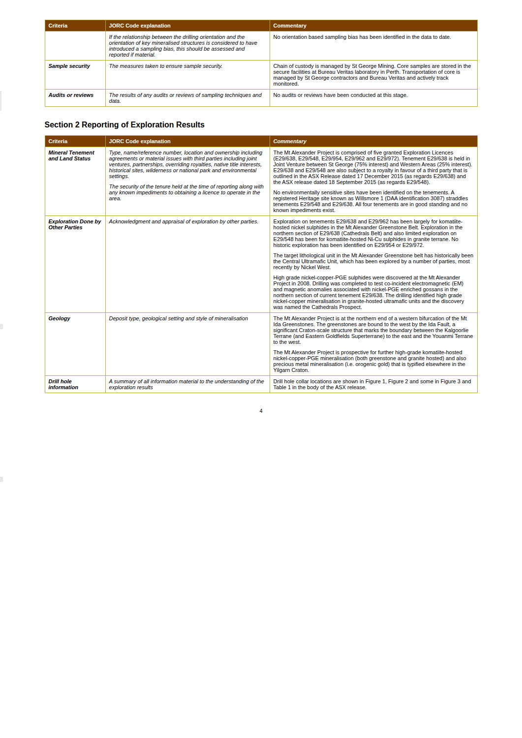For personal use only
| Criteria | JORC Code explanation | Commentary |
| --- | --- | --- |
| | If the relationship between the drilling orientation and the orientation of key mineralised structures is considered to have introduced a sampling bias, this should be assessed and reported if material. | No orientation based sampling bias has been identified in the data to date. |
| Sample security | The measures taken to ensure sample security. | Chain of custody is managed by St George Mining. Core samples are stored in the secure facilities at Bureau Veritas laboratory in Perth. Transportation of core is managed by St George contractors and Bureau Veritas and actively track monitored. |
| Audits or reviews | The results of any audits or reviews of sampling techniques and data. | No audits or reviews have been conducted at this stage. |
Section 2 Reporting of Exploration Results
| Criteria | JORC Code explanation | Commentary |
| --- | --- | --- |
| Mineral Tenement and Land Status | Type, name/reference number, location and ownership including agreements or material issues with third parties including joint ventures, partnerships, overriding royalties, native title interests, historical sites, wilderness or national park and environmental settings. The security of the tenure held at the time of reporting along with any known impediments to obtaining a licence to operate in the area. | The Mt Alexander Project is comprised of five granted Exploration Licences (E29/638, E29/548, E29/954, E29/962 and E29/972). Tenement E29/638 is held in Joint Venture between St George (75% interest) and Western Areas (25% interest). E29/638 and E29/548 are also subject to a royalty in favour of a third party that is outlined in the ASX Release dated 17 December 2015 (as regards E29/638) and the ASX release dated 18 September 2015 (as regards E29/548). No environmentally sensitive sites have been identified on the tenements. A registered Heritage site known as Willsmore 1 (DAA identification 3087) straddles tenements E29/548 and E29/638. All four tenements are in good standing and no known impediments exist. |
| Exploration Done by Other Parties | Acknowledgment and appraisal of exploration by other parties. | Exploration on tenements E29/638 and E29/962 has been largely for komatiite-hosted nickel sulphides in the Mt Alexander Greenstone Belt. Exploration in the northern section of E29/638 (Cathedrals Belt) and also limited exploration on E29/548 has been for komatiite-hosted Ni-Cu sulphides in granite terrane. No historic exploration has been identified on E29/954 or E29/972. The target lithological unit in the Mt Alexander Greenstone belt has historically been the Central Ultramafic Unit, which has been explored by a number of parties, most recently by Nickel West. High grade nickel-copper-PGE sulphides were discovered at the Mt Alexander Project in 2008. Drilling was completed to test co-incident electromagnetic (EM) and magnetic anomalies associated with nickel-PGE enriched gossans in the northern section of current tenement E29/638. The drilling identified high grade nickel-copper mineralisation in granite-hosted ultramafic units and the discovery was named the Cathedrals Prospect. |
| Geology | Deposit type, geological setting and style of mineralisation | The Mt Alexander Project is at the northern end of a western bifurcation of the Mt Ida Greenstones. The greenstones are bound to the west by the Ida Fault, a significant Craton-scale structure that marks the boundary between the Kalgoorlie Terrane (and Eastern Goldfields Superterrane) to the east and the Youanmi Terrane to the west. The Mt Alexander Project is prospective for further high-grade komatiite-hosted nickel-copper-PGE mineralisation (both greenstone and granite hosted) and also precious metal mineralisation (i.e. orogenic gold) that is typified elsewhere in the Yilgarn Craton. |
| Drill hole information | A summary of all information material to the understanding of the exploration results | Drill hole collar locations are shown in Figure 1, Figure 2 and some in Figure 3 and Table 1 in the body of the ASX release. |
4